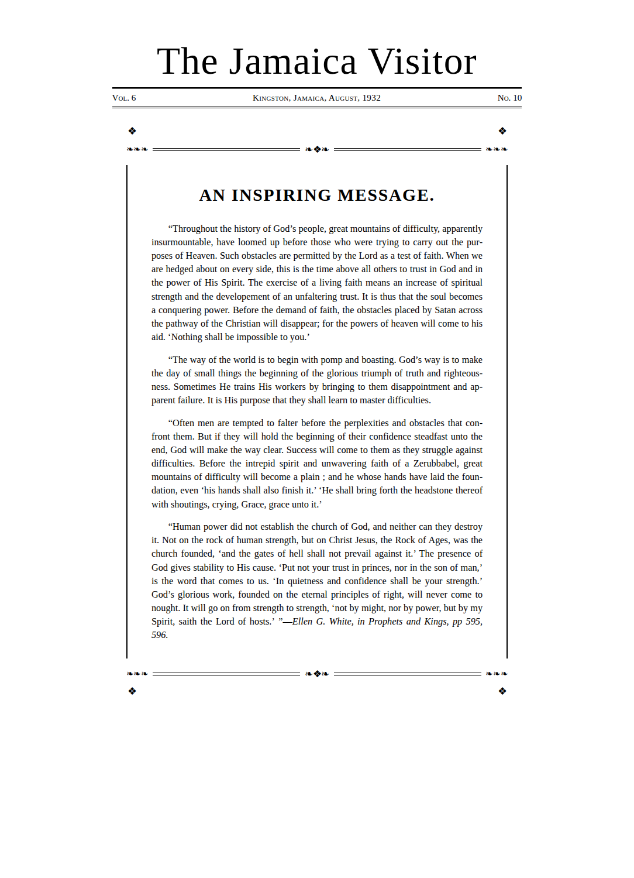The Jamaica Visitor
Vol. 6 Kingston, Jamaica, August, 1932 No. 10
❖
❖
❧❧❧ ❧❖❧ ❧❧❧
AN INSPIRING MESSAGE.
“Throughout the history of God’s people, great mountains of difficulty, apparently insurmountable, have loomed up before those who were trying to carry out the purposes of Heaven. Such obstacles are permitted by the Lord as a test of faith. When we are hedged about on every side, this is the time above all others to trust in God and in the power of His Spirit. The exercise of a living faith means an increase of spiritual strength and the developement of an unfaltering trust. It is thus that the soul becomes a conquering power. Before the demand of faith, the obstacles placed by Satan across the pathway of the Christian will disappear; for the powers of heaven will come to his aid. ‘Nothing shall be impossible to you.’
“The way of the world is to begin with pomp and boasting. God’s way is to make the day of small things the beginning of the glorious triumph of truth and righteousness. Sometimes He trains His workers by bringing to them disappointment and apparent failure. It is His purpose that they shall learn to master difficulties.
“Often men are tempted to falter before the perplexities and obstacles that confront them. But if they will hold the beginning of their confidence steadfast unto the end, God will make the way clear. Success will come to them as they struggle against difficulties. Before the intrepid spirit and unwavering faith of a Zerubbabel, great mountains of difficulty will become a plain ; and he whose hands have laid the foundation, even ‘his hands shall also finish it.’ ‘He shall bring forth the headstone thereof with shoutings, crying, Grace, grace unto it.’
“Human power did not establish the church of God, and neither can they destroy it. Not on the rock of human strength, but on Christ Jesus, the Rock of Ages, was the church founded, ‘and the gates of hell shall not prevail against it.’ The presence of God gives stability to His cause. ‘Put not your trust in princes, nor in the son of man,’ is the word that comes to us. ‘In quietness and confidence shall be your strength.’ God’s glorious work, founded on the eternal principles of right, will never come to nought. It will go on from strength to strength, ‘not by might, nor by power, but by my Spirit, saith the Lord of hosts.’ ”—Ellen G. White, in Prophets and Kings, pp 595, 596.
❧❧❧ ❧❖❧ ❧❧❧
❖
❖